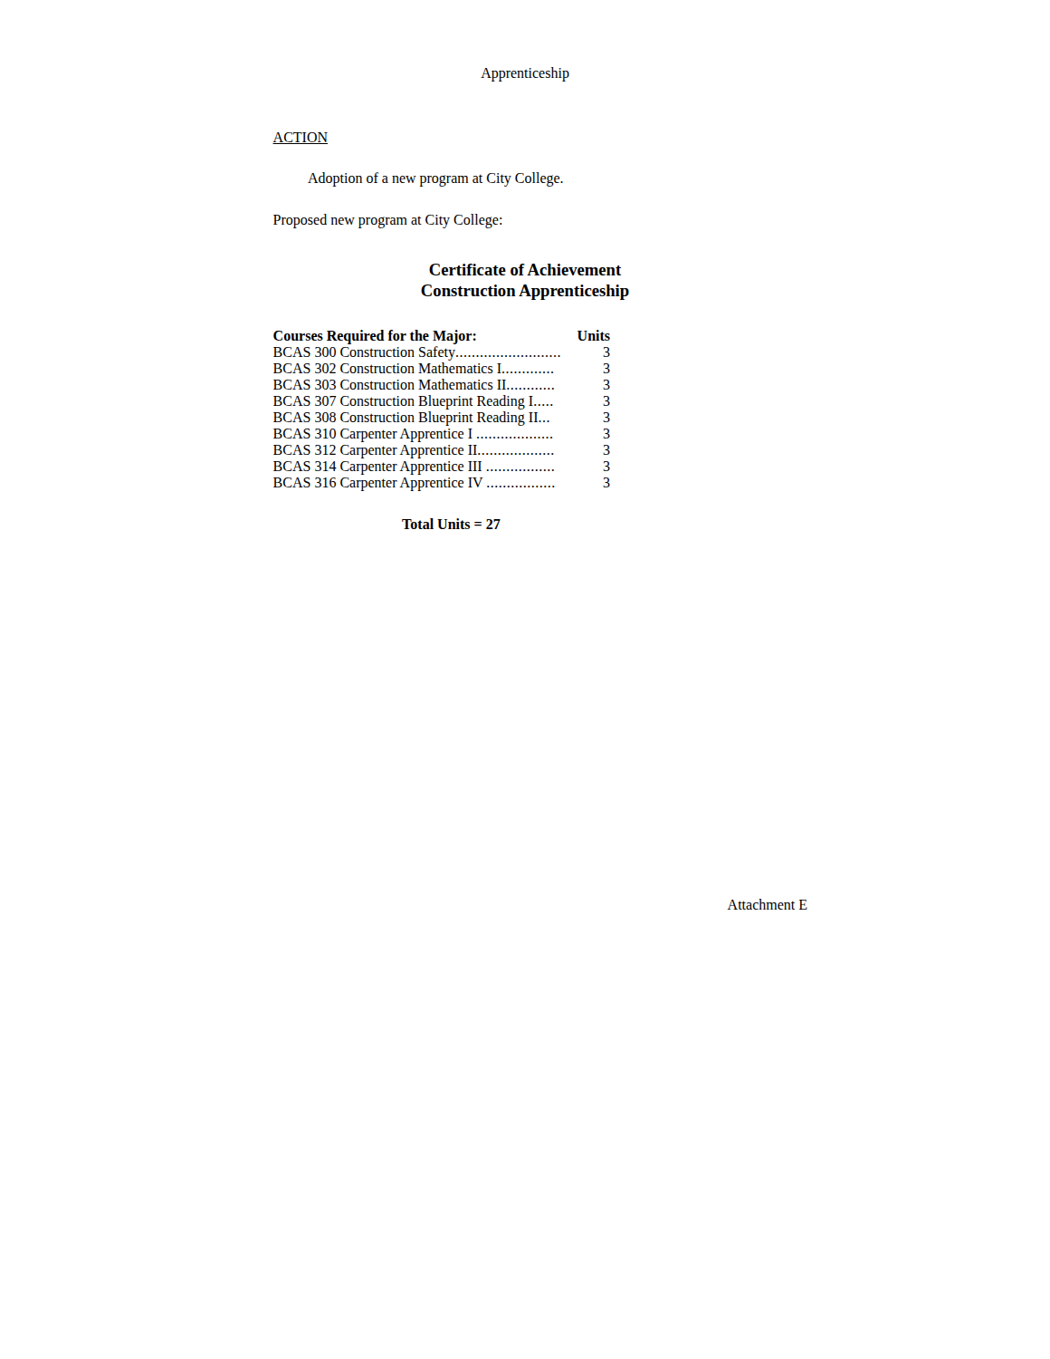Apprenticeship
ACTION
Adoption of a new program at City College.
Proposed new program at City College:
Certificate of Achievement
Construction Apprenticeship
| Courses Required for the Major: | Units |
| --- | --- |
| BCAS 300 Construction Safety .......................... | 3 |
| BCAS 302 Construction Mathematics I ............. | 3 |
| BCAS 303 Construction Mathematics II ............ | 3 |
| BCAS 307 Construction Blueprint Reading I ..... | 3 |
| BCAS 308 Construction Blueprint Reading II ... | 3 |
| BCAS 310 Carpenter Apprentice I ................... | 3 |
| BCAS 312 Carpenter Apprentice II ................... | 3 |
| BCAS 314 Carpenter Apprentice III ................. | 3 |
| BCAS 316 Carpenter Apprentice IV ................. | 3 |
Total Units = 27
Attachment E